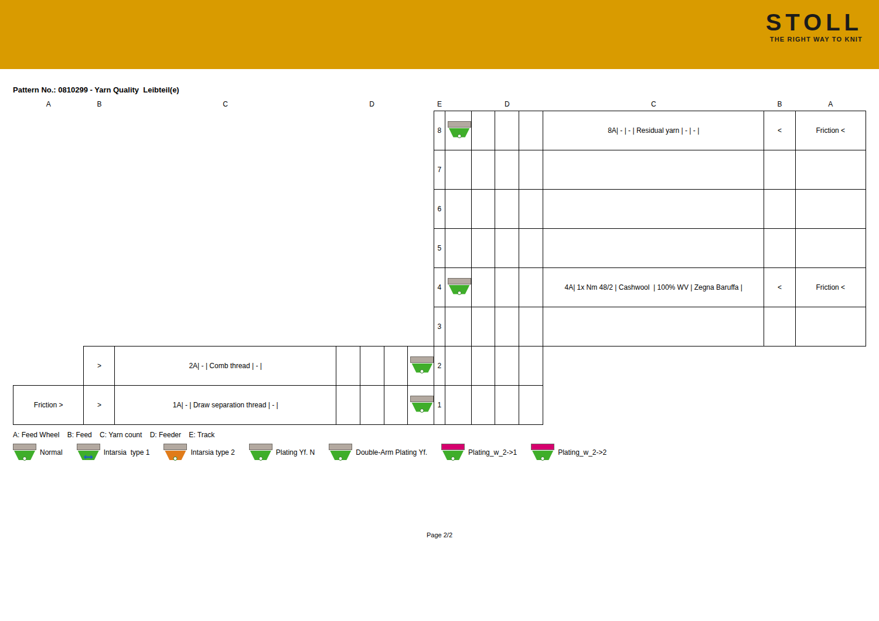STOLL
THE RIGHT WAY TO KNIT
Pattern No.: 0810299 - Yarn Quality Leibteil(e)
| A | B | C | D | E | D | C | B | A |
| --- | --- | --- | --- | --- | --- | --- | --- | --- |
| | | | | | | | 8 | | | | | 8A/ - / - / Residual yarn / - / - / | < | Friction < |
| | | | | | | | 7 | | | | | | | |
| | | | | | | | 6 | | | | | | | |
| | | | | | | | 5 | | | | | | | |
| | | | | | | | 4 | | | | | 4A/ 1x Nm 48/2 / Cashwool / 100% WV / Zegna Baruffa / | < | Friction < |
| | | | | | | | 3 | | | | | | | |
| | > | 2A/ - / Comb thread / - / | | | | | 2 | | | | | | | |
| Friction > | > | 1A/ - / Draw separation thread / - / | | | | | 1 | | | | | | | |
A: Feed Wheel B: Feed C: Yarn count D: Feeder E: Track
Normal Intarsia type 1 Intarsia type 2 Plating Yf. N Double-Arm Plating Yf. Plating_w_2->1 Plating_w_2->2
Page 2/2